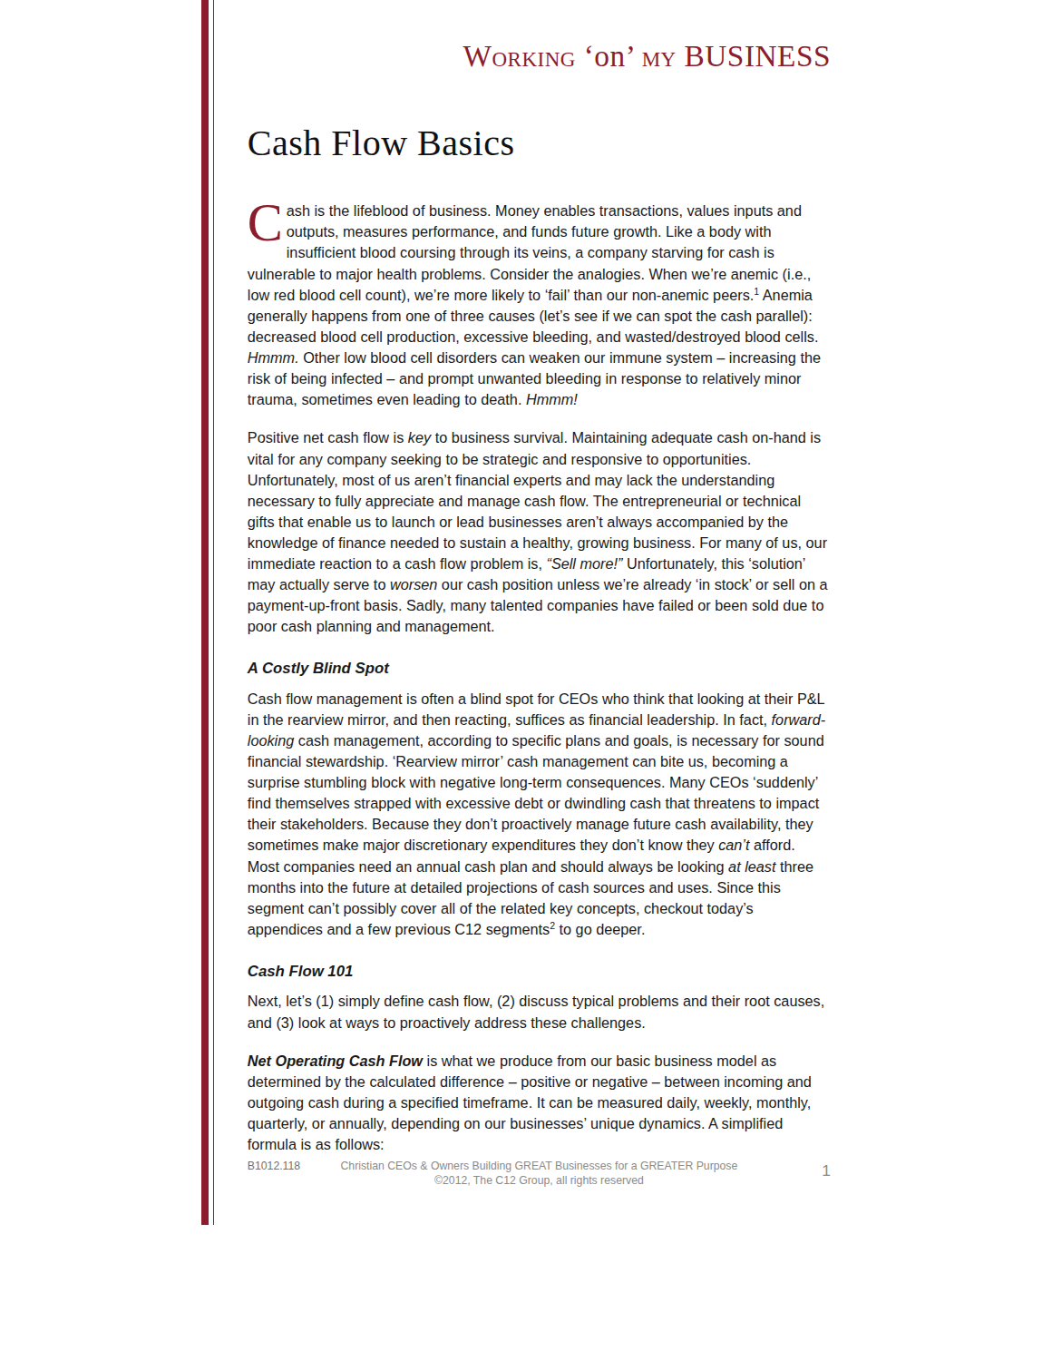Working ‘on’ my BUSINESS
Cash Flow Basics
Cash is the lifeblood of business. Money enables transactions, values inputs and outputs, measures performance, and funds future growth. Like a body with insufficient blood coursing through its veins, a company starving for cash is vulnerable to major health problems. Consider the analogies. When we’re anemic (i.e., low red blood cell count), we’re more likely to ‘fail’ than our non-anemic peers.1 Anemia generally happens from one of three causes (let’s see if we can spot the cash parallel): decreased blood cell production, excessive bleeding, and wasted/destroyed blood cells. Hmmm. Other low blood cell disorders can weaken our immune system – increasing the risk of being infected – and prompt unwanted bleeding in response to relatively minor trauma, sometimes even leading to death. Hmmm!
Positive net cash flow is key to business survival. Maintaining adequate cash on-hand is vital for any company seeking to be strategic and responsive to opportunities. Unfortunately, most of us aren’t financial experts and may lack the understanding necessary to fully appreciate and manage cash flow. The entrepreneurial or technical gifts that enable us to launch or lead businesses aren’t always accompanied by the knowledge of finance needed to sustain a healthy, growing business. For many of us, our immediate reaction to a cash flow problem is, “Sell more!” Unfortunately, this ‘solution’ may actually serve to worsen our cash position unless we’re already ‘in stock’ or sell on a payment-up-front basis. Sadly, many talented companies have failed or been sold due to poor cash planning and management.
A Costly Blind Spot
Cash flow management is often a blind spot for CEOs who think that looking at their P&L in the rearview mirror, and then reacting, suffices as financial leadership. In fact, forward-looking cash management, according to specific plans and goals, is necessary for sound financial stewardship. ‘Rearview mirror’ cash management can bite us, becoming a surprise stumbling block with negative long-term consequences. Many CEOs ‘suddenly’ find themselves strapped with excessive debt or dwindling cash that threatens to impact their stakeholders. Because they don’t proactively manage future cash availability, they sometimes make major discretionary expenditures they don’t know they can’t afford. Most companies need an annual cash plan and should always be looking at least three months into the future at detailed projections of cash sources and uses. Since this segment can’t possibly cover all of the related key concepts, checkout today’s appendices and a few previous C12 segments2 to go deeper.
Cash Flow 101
Next, let’s (1) simply define cash flow, (2) discuss typical problems and their root causes, and (3) look at ways to proactively address these challenges.
Net Operating Cash Flow is what we produce from our basic business model as determined by the calculated difference – positive or negative – between incoming and outgoing cash during a specified timeframe. It can be measured daily, weekly, monthly, quarterly, or annually, depending on our businesses’ unique dynamics. A simplified formula is as follows:
B1012.118
Christian CEOs & Owners Building GREAT Businesses for a GREATER Purpose
©2012, The C12 Group, all rights reserved
1